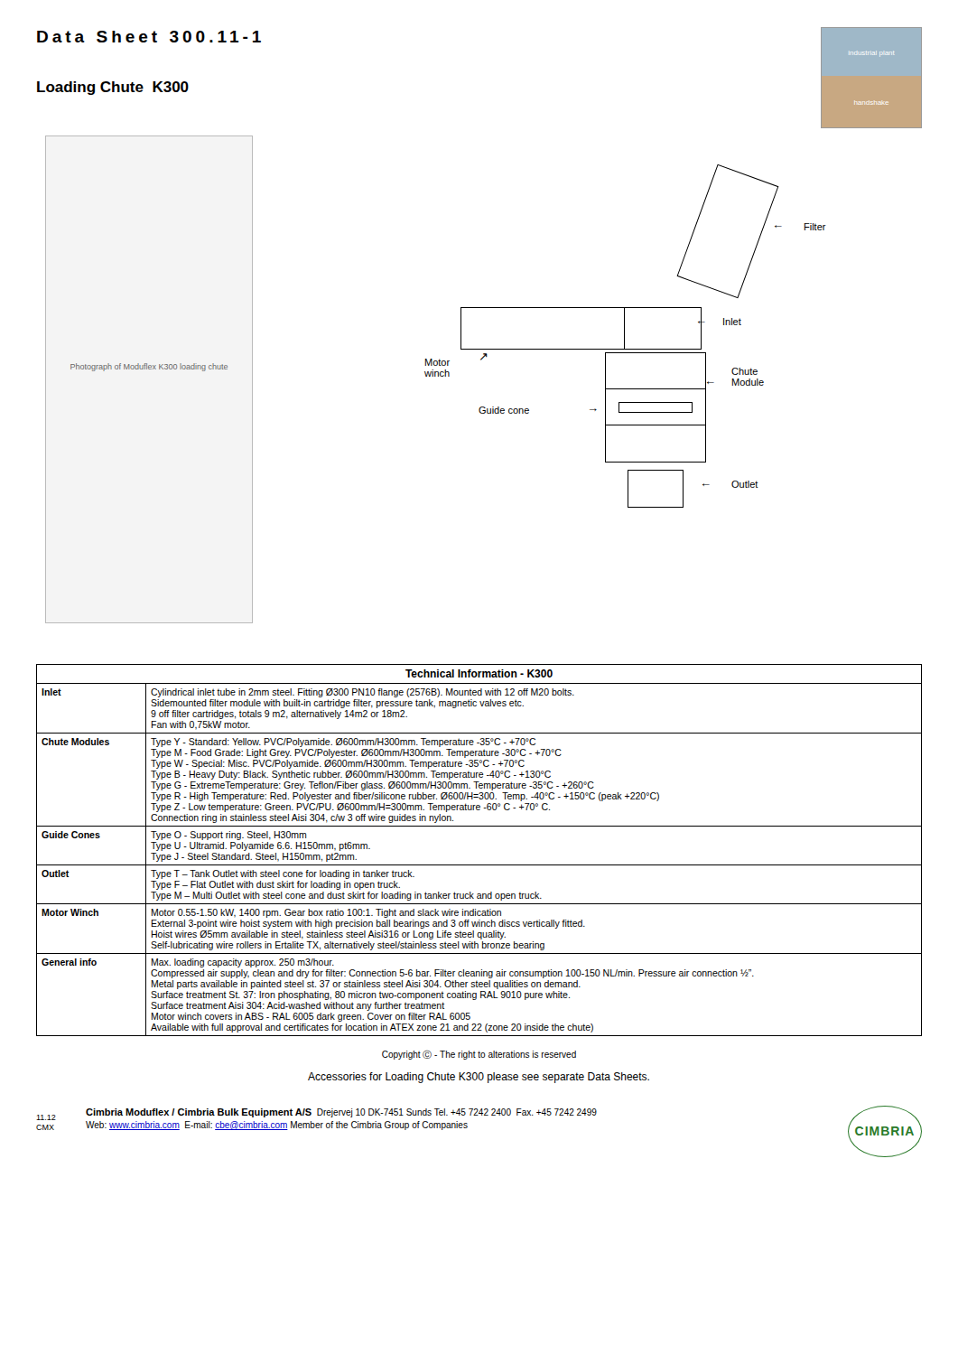Data Sheet 300.11-1
Loading Chute K300
industrial plant handshake
Photograph of Moduflex K300 loading chute
Filter ←
Inlet ←
Motor
winch ↗
Chute
Module ←
Guide cone →
Outlet ←
Technical Information - K300
| Inlet | Cylindrical inlet tube in 2mm steel. Fitting Ø300 PN10 flange (2576B). Mounted with 12 off M20 bolts. Sidemounted filter module with built-in cartridge filter, pressure tank, magnetic valves etc. 9 off filter cartridges, totals 9 m2, alternatively 14m2 or 18m2. Fan with 0,75kW motor. |
| Chute Modules | Type Y - Standard: Yellow. PVC/Polyamide. Ø600mm/H300mm. Temperature -35°C - +70°C Type M - Food Grade: Light Grey. PVC/Polyester. Ø600mm/H300mm. Temperature -30°C - +70°C Type W - Special: Misc. PVC/Polyamide. Ø600mm/H300mm. Temperature -35°C - +70°C Type B - Heavy Duty: Black. Synthetic rubber. Ø600mm/H300mm. Temperature -40°C - +130°C Type G - ExtremeTemperature: Grey. Teflon/Fiber glass. Ø600mm/H300mm. Temperature -35°C - +260°C Type R - High Temperature: Red. Polyester and fiber/silicone rubber. Ø600/H=300. Temp. -40°C - +150°C (peak +220°C) Type Z - Low temperature: Green. PVC/PU. Ø600mm/H=300mm. Temperature -60° C - +70° C. Connection ring in stainless steel Aisi 304, c/w 3 off wire guides in nylon. |
| Guide Cones | Type O - Support ring. Steel, H30mm Type U - Ultramid. Polyamide 6.6. H150mm, pt6mm. Type J - Steel Standard. Steel, H150mm, pt2mm. |
| Outlet | Type T – Tank Outlet with steel cone for loading in tanker truck. Type F – Flat Outlet with dust skirt for loading in open truck. Type M – Multi Outlet with steel cone and dust skirt for loading in tanker truck and open truck. |
| Motor Winch | Motor 0.55-1.50 kW, 1400 rpm. Gear box ratio 100:1. Tight and slack wire indication External 3-point wire hoist system with high precision ball bearings and 3 off winch discs vertically fitted. Hoist wires Ø5mm available in steel, stainless steel Aisi316 or Long Life steel quality. Self-lubricating wire rollers in Ertalite TX, alternatively steel/stainless steel with bronze bearing |
| General info | Max. loading capacity approx. 250 m3/hour. Compressed air supply, clean and dry for filter: Connection 5-6 bar. Filter cleaning air consumption 100-150 NL/min. Pressure air connection ½”. Metal parts available in painted steel st. 37 or stainless steel Aisi 304. Other steel qualities on demand. Surface treatment St. 37: Iron phosphating, 80 micron two-component coating RAL 9010 pure white. Surface treatment Aisi 304: Acid-washed without any further treatment Motor winch covers in ABS - RAL 6005 dark green. Cover on filter RAL 6005 Available with full approval and certificates for location in ATEX zone 21 and 22 (zone 20 inside the chute) |
Copyright Ⓒ - The right to alterations is reserved
Accessories for Loading Chute K300 please see separate Data Sheets.
11.12
CMX
Cimbria Moduflex / Cimbria Bulk Equipment A/S Drejervej 10 DK-7451 Sunds Tel. +45 7242 2400 Fax. +45 7242 2499
Web: www.cimbria.com E-mail: cbe@cimbria.com Member of the Cimbria Group of Companies
CIMBRIA